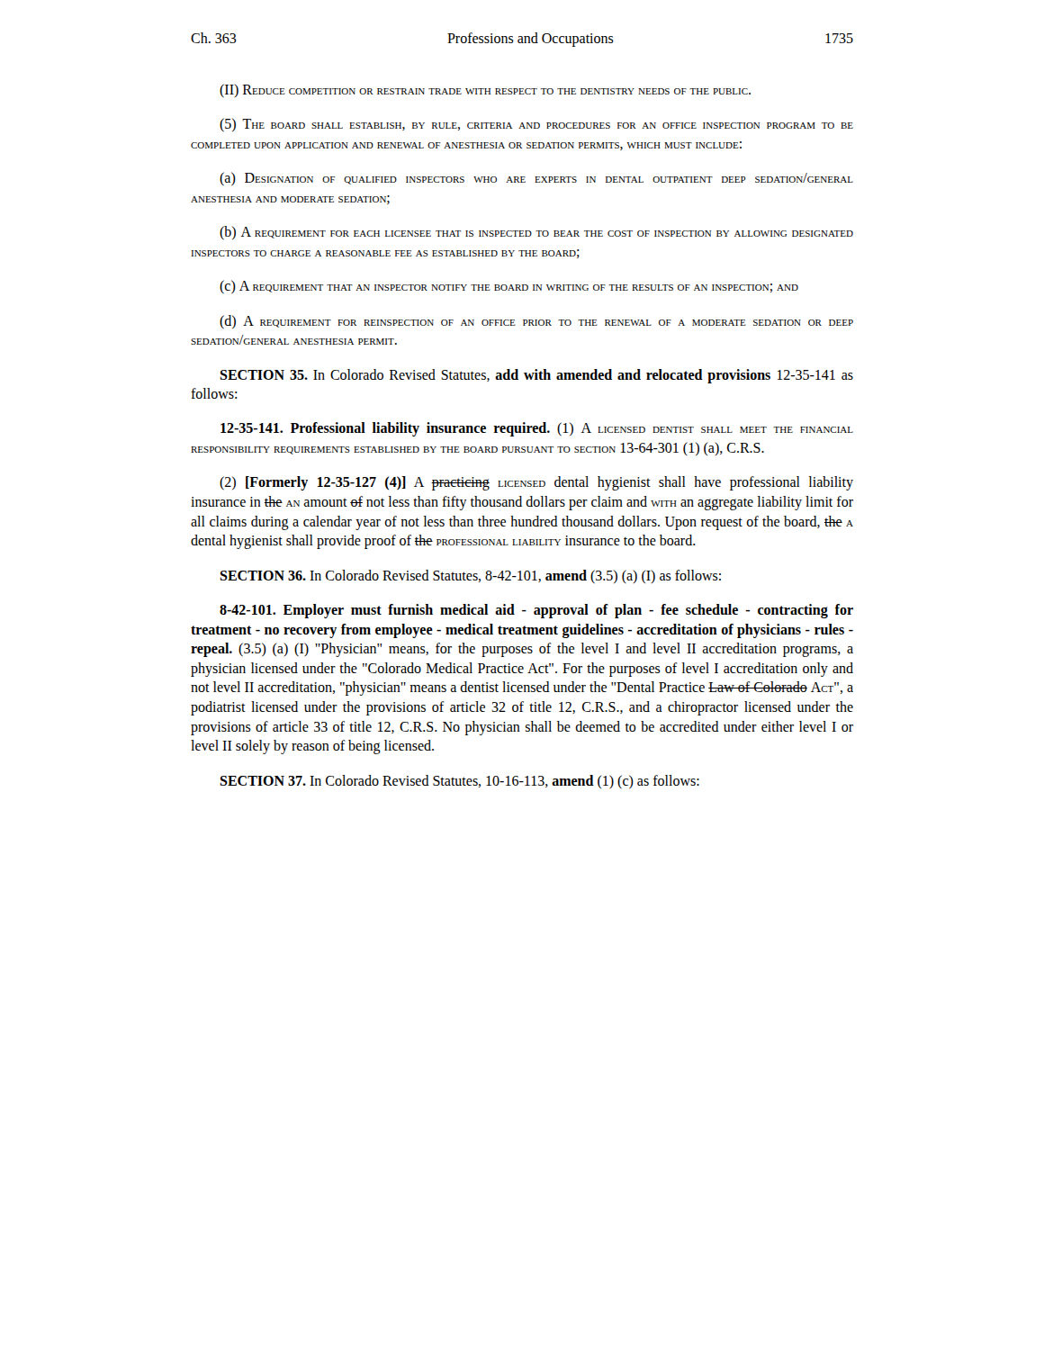Ch. 363 Professions and Occupations 1735
(II) Reduce competition or restrain trade with respect to the dentistry needs of the public.
(5) The board shall establish, by rule, criteria and procedures for an office inspection program to be completed upon application and renewal of anesthesia or sedation permits, which must include:
(a) Designation of qualified inspectors who are experts in dental outpatient deep sedation/general anesthesia and moderate sedation;
(b) A requirement for each licensee that is inspected to bear the cost of inspection by allowing designated inspectors to charge a reasonable fee as established by the board;
(c) A requirement that an inspector notify the board in writing of the results of an inspection; and
(d) A requirement for reinspection of an office prior to the renewal of a moderate sedation or deep sedation/general anesthesia permit.
SECTION 35. In Colorado Revised Statutes, add with amended and relocated provisions 12-35-141 as follows:
12-35-141. Professional liability insurance required. (1) A licensed dentist shall meet the financial responsibility requirements established by the board pursuant to section 13-64-301 (1) (a), C.R.S.
(2) [Formerly 12-35-127 (4)] A practicing licensed dental hygienist shall have professional liability insurance in the an amount of not less than fifty thousand dollars per claim and with an aggregate liability limit for all claims during a calendar year of not less than three hundred thousand dollars. Upon request of the board, the a dental hygienist shall provide proof of the professional liability insurance to the board.
SECTION 36. In Colorado Revised Statutes, 8-42-101, amend (3.5) (a) (I) as follows:
8-42-101. Employer must furnish medical aid - approval of plan - fee schedule - contracting for treatment - no recovery from employee - medical treatment guidelines - accreditation of physicians - rules - repeal. (3.5) (a) (I) "Physician" means, for the purposes of the level I and level II accreditation programs, a physician licensed under the "Colorado Medical Practice Act". For the purposes of level I accreditation only and not level II accreditation, "physician" means a dentist licensed under the "Dental Practice Law of Colorado Act", a podiatrist licensed under the provisions of article 32 of title 12, C.R.S., and a chiropractor licensed under the provisions of article 33 of title 12, C.R.S. No physician shall be deemed to be accredited under either level I or level II solely by reason of being licensed.
SECTION 37. In Colorado Revised Statutes, 10-16-113, amend (1) (c) as follows: